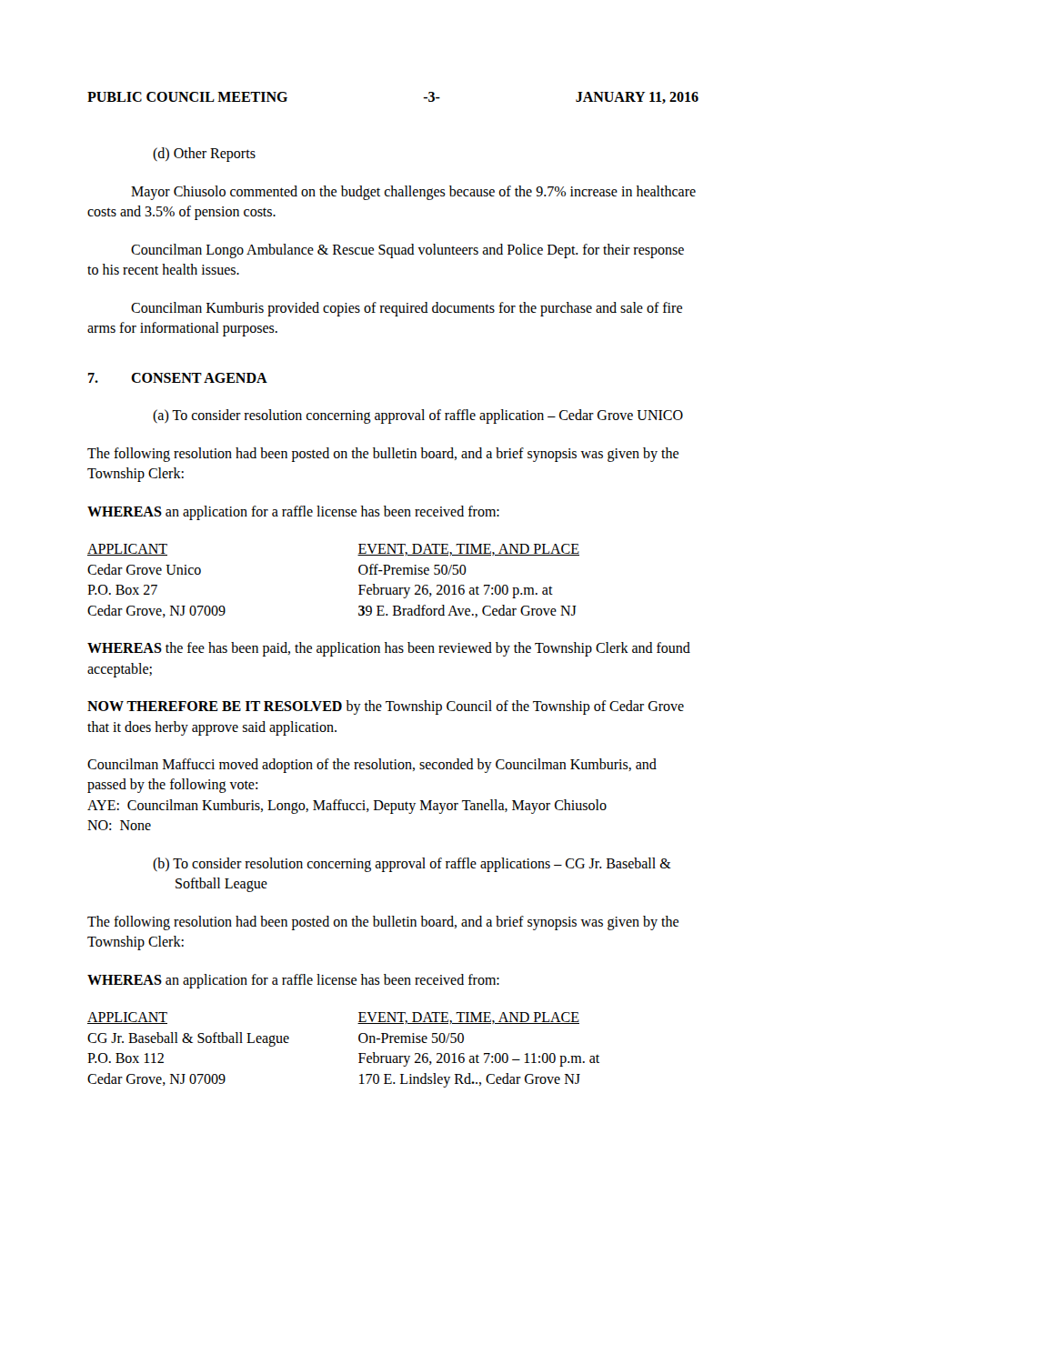PUBLIC COUNCIL MEETING -3- JANUARY 11, 2016
(d) Other Reports
Mayor Chiusolo commented on the budget challenges because of the 9.7% increase in healthcare costs and 3.5% of pension costs.
Councilman Longo Ambulance & Rescue Squad volunteers and Police Dept. for their response to his recent health issues.
Councilman Kumburis provided copies of required documents for the purchase and sale of fire arms for informational purposes.
7. CONSENT AGENDA
(a) To consider resolution concerning approval of raffle application – Cedar Grove UNICO
The following resolution had been posted on the bulletin board, and a brief synopsis was given by the Township Clerk:
WHEREAS an application for a raffle license has been received from:
APPLICANT
Cedar Grove Unico
P.O. Box 27
Cedar Grove, NJ 07009
EVENT, DATE, TIME, AND PLACE
Off-Premise 50/50
February 26, 2016 at 7:00 p.m. at
39 E. Bradford Ave., Cedar Grove NJ
WHEREAS the fee has been paid, the application has been reviewed by the Township Clerk and found acceptable;
NOW THEREFORE BE IT RESOLVED by the Township Council of the Township of Cedar Grove that it does herby approve said application.
Councilman Maffucci moved adoption of the resolution, seconded by Councilman Kumburis, and passed by the following vote:
AYE: Councilman Kumburis, Longo, Maffucci, Deputy Mayor Tanella, Mayor Chiusolo
NO: None
(b) To consider resolution concerning approval of raffle applications – CG Jr. Baseball &
Softball League
The following resolution had been posted on the bulletin board, and a brief synopsis was given by the Township Clerk:
WHEREAS an application for a raffle license has been received from:
APPLICANT
CG Jr. Baseball & Softball League
P.O. Box 112
Cedar Grove, NJ 07009
EVENT, DATE, TIME, AND PLACE
On-Premise 50/50
February 26, 2016 at 7:00 – 11:00 p.m. at
170 E. Lindsley Rd.., Cedar Grove NJ